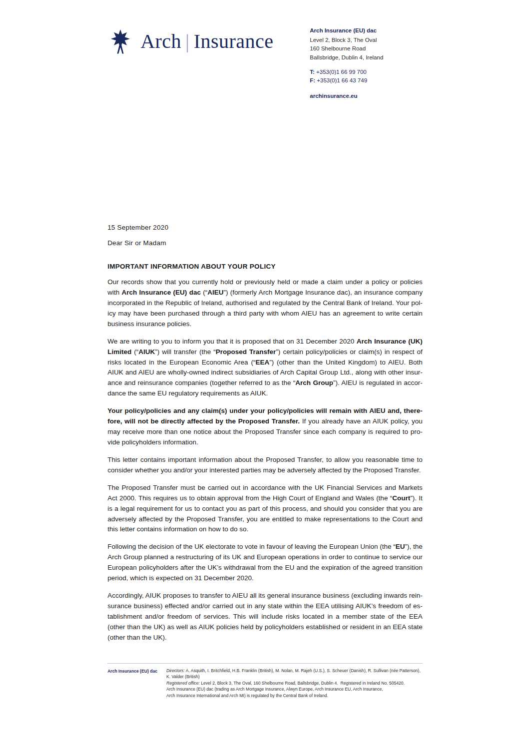Arch|Insurance
Arch Insurance (EU) dac
Level 2, Block 3, The Oval
160 Shelbourne Road
Ballsbridge, Dublin 4, Ireland
T: +353(0)1 66 99 700
F: +353(0)1 66 43 749
archinsurance.eu
15 September 2020
Dear Sir or Madam
Important information about your policy
Our records show that you currently hold or previously held or made a claim under a policy or policies with Arch Insurance (EU) dac (“AIEU”) (formerly Arch Mortgage Insurance dac), an insurance company incorporated in the Republic of Ireland, authorised and regulated by the Central Bank of Ireland. Your policy may have been purchased through a third party with whom AIEU has an agreement to write certain business insurance policies.
We are writing to you to inform you that it is proposed that on 31 December 2020 Arch Insurance (UK) Limited (“AIUK”) will transfer (the “Proposed Transfer”) certain policy/policies or claim(s) in respect of risks located in the European Economic Area (“EEA”) (other than the United Kingdom) to AIEU. Both AIUK and AIEU are wholly-owned indirect subsidiaries of Arch Capital Group Ltd., along with other insurance and reinsurance companies (together referred to as the “Arch Group”). AIEU is regulated in accordance the same EU regulatory requirements as AIUK.
Your policy/policies and any claim(s) under your policy/policies will remain with AIEU and, therefore, will not be directly affected by the Proposed Transfer. If you already have an AIUK policy, you may receive more than one notice about the Proposed Transfer since each company is required to provide policyholders information.
This letter contains important information about the Proposed Transfer, to allow you reasonable time to consider whether you and/or your interested parties may be adversely affected by the Proposed Transfer.
The Proposed Transfer must be carried out in accordance with the UK Financial Services and Markets Act 2000. This requires us to obtain approval from the High Court of England and Wales (the “Court”). It is a legal requirement for us to contact you as part of this process, and should you consider that you are adversely affected by the Proposed Transfer, you are entitled to make representations to the Court and this letter contains information on how to do so.
Following the decision of the UK electorate to vote in favour of leaving the European Union (the “EU”), the Arch Group planned a restructuring of its UK and European operations in order to continue to service our European policyholders after the UK’s withdrawal from the EU and the expiration of the agreed transition period, which is expected on 31 December 2020.
Accordingly, AIUK proposes to transfer to AIEU all its general insurance business (excluding inwards reinsurance business) effected and/or carried out in any state within the EEA utilising AIUK’s freedom of establishment and/or freedom of services. This will include risks located in a member state of the EEA (other than the UK) as well as AIUK policies held by policyholders established or resident in an EEA state (other than the UK).
Arch Insurance (EU) dac
Directors: A. Asquith, I. Britchfield, H.B. Franklin (British), M. Nolan, M. Rajeh (U.S.), S. Scheuer (Danish), R. Sullivan (née Patterson), K. Valder (British)
Registered office: Level 2, Block 3, The Oval, 160 Shelbourne Road, Ballsbridge, Dublin 4. Registered in Ireland No. 505420.
Arch Insurance (EU) dac (trading as Arch Mortgage Insurance, Alwyn Europe, Arch Insurance EU, Arch Insurance,
Arch Insurance International and Arch MI) is regulated by the Central Bank of Ireland.